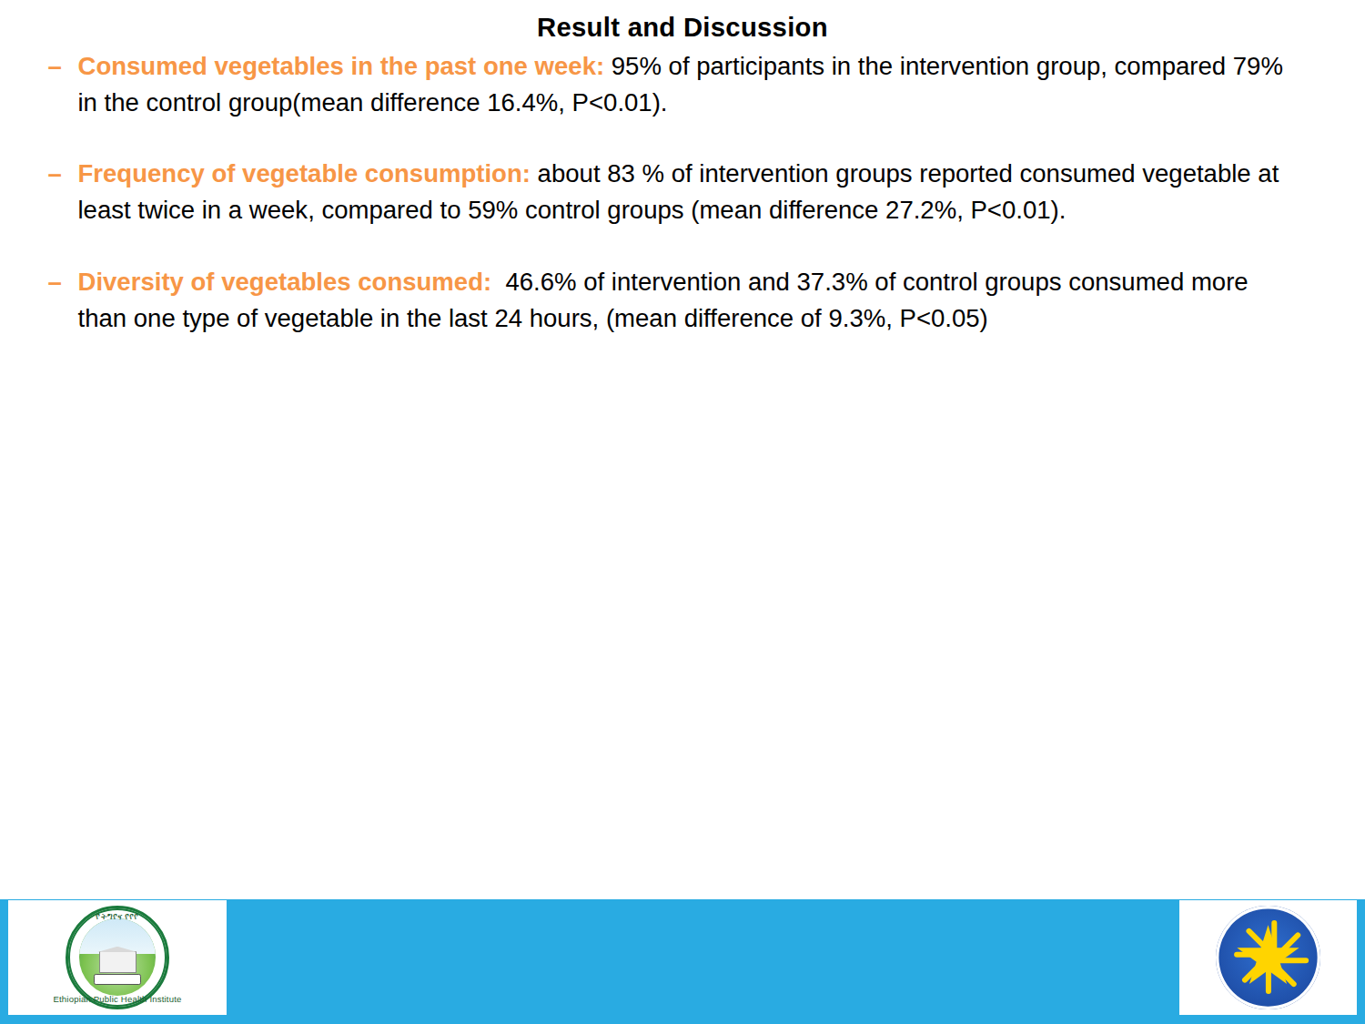Result and Discussion
Consumed vegetables in the past one week: 95% of participants in the intervention group, compared 79% in the control group(mean difference 16.4%, P<0.01).
Frequency of vegetable consumption: about 83 % of intervention groups reported consumed vegetable at least twice in a week, compared to 59% control groups (mean difference 27.2%, P<0.01).
Diversity of vegetables consumed: 46.6% of intervention and 37.3% of control groups consumed more than one type of vegetable in the last 24 hours, (mean difference of 9.3%, P<0.05)
የትግየና የየየ
Ethiopian Public Health Institute